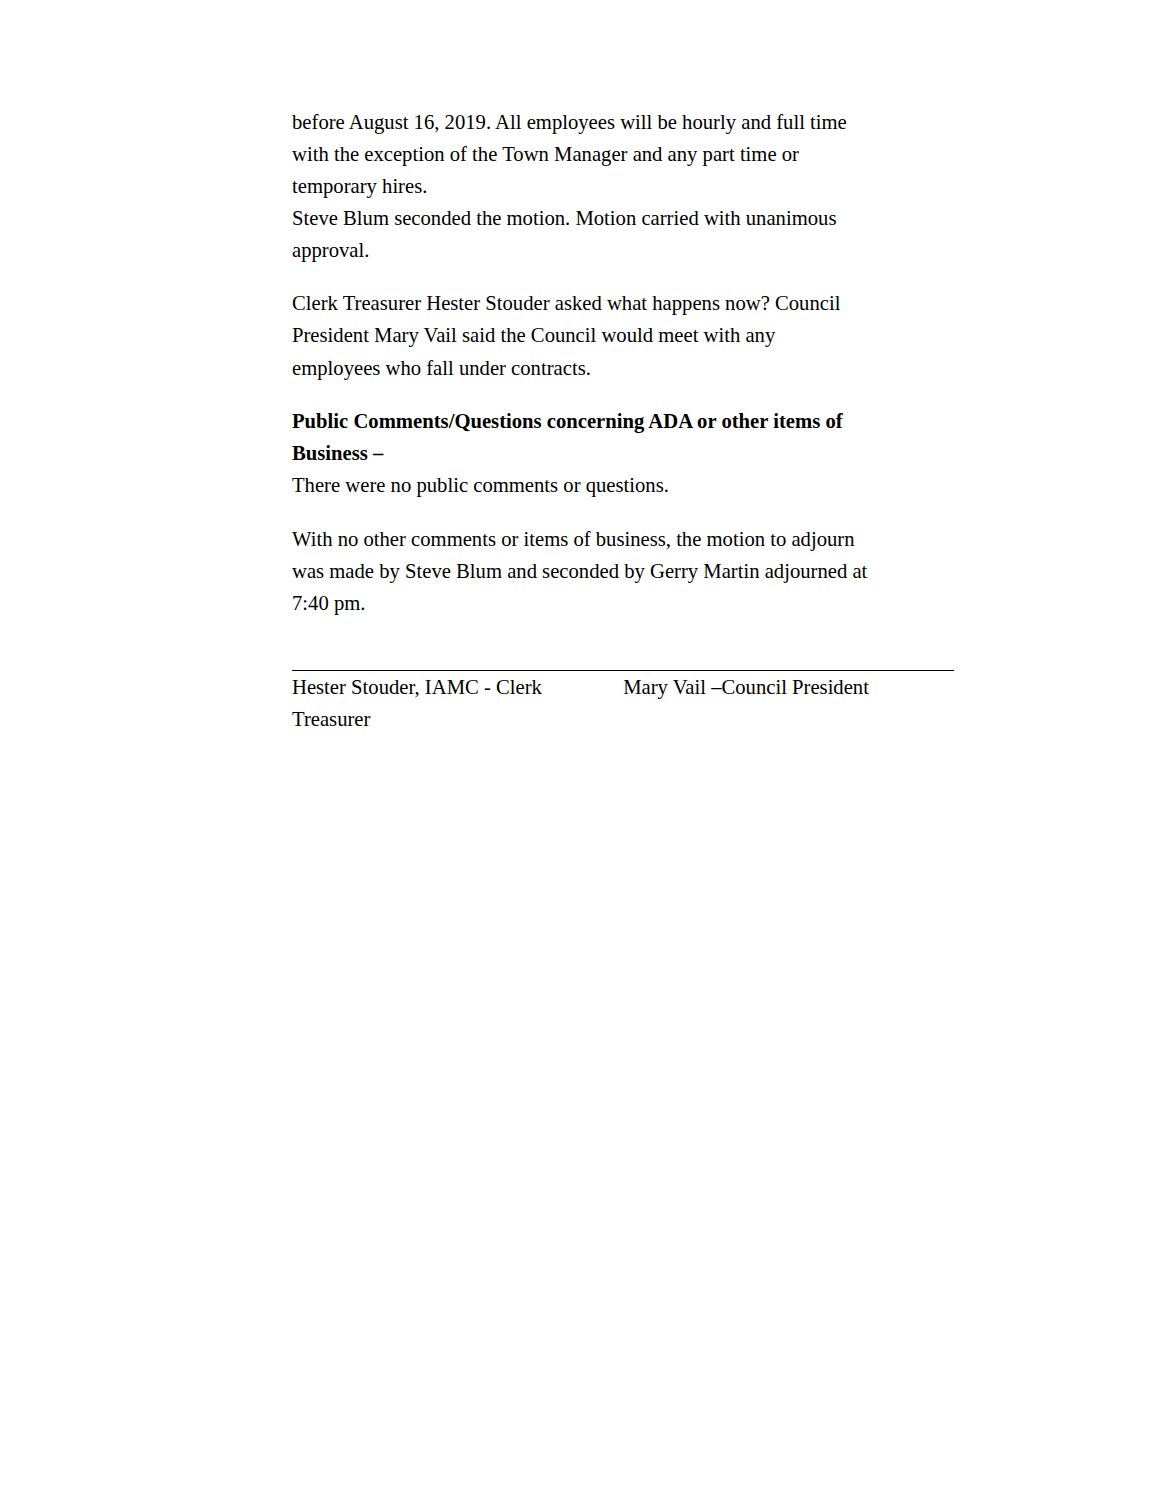before August 16, 2019. All employees will be hourly and full time with the exception of the Town Manager and any part time or temporary hires.
Steve Blum seconded the motion. Motion carried with unanimous approval.
Clerk Treasurer Hester Stouder asked what happens now? Council President Mary Vail said the Council would meet with any employees who fall under contracts.
Public Comments/Questions concerning ADA or other items of Business –
There were no public comments or questions.
With no other comments or items of business, the motion to adjourn was made by Steve Blum and seconded by Gerry Martin adjourned at 7:40 pm.
| Hester Stouder, IAMC - Clerk Treasurer | Mary Vail –Council President |